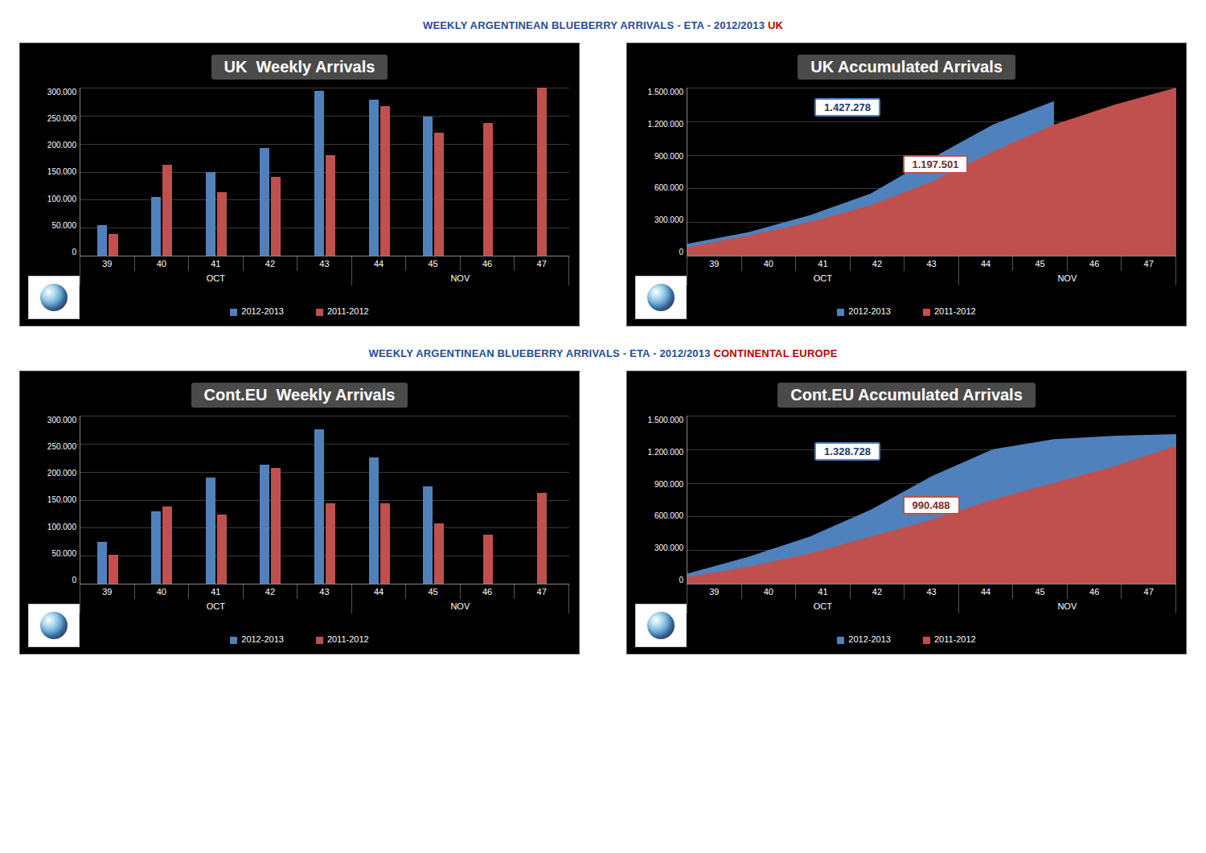WEEKLY ARGENTINEAN BLUEBERRY ARRIVALS - ETA - 2012/2013 UK
UK Weekly Arrivals
300.000
250.000
200.000
150.000
100.000
50.000
0
39
40
41
42
43
44
45
46
47
OCT
NOV
2012-2013
2011-2012
UK Accumulated Arrivals
1.500.000
1.200.000
900.000
600.000
300.000
0
1.427.278
1.197.501
39
40
41
42
43
44
45
46
47
OCT
NOV
2012-2013
2011-2012
WEEKLY ARGENTINEAN BLUEBERRY ARRIVALS - ETA - 2012/2013 CONTINENTAL EUROPE
Cont.EU Weekly Arrivals
300.000
250.000
200.000
150.000
100.000
50.000
0
39
40
41
42
43
44
45
46
47
OCT
NOV
2012-2013
2011-2012
Cont.EU Accumulated Arrivals
1.500.000
1.200.000
900.000
600.000
300.000
0
1.328.728
990.488
39
40
41
42
43
44
45
46
47
OCT
NOV
2012-2013
2011-2012